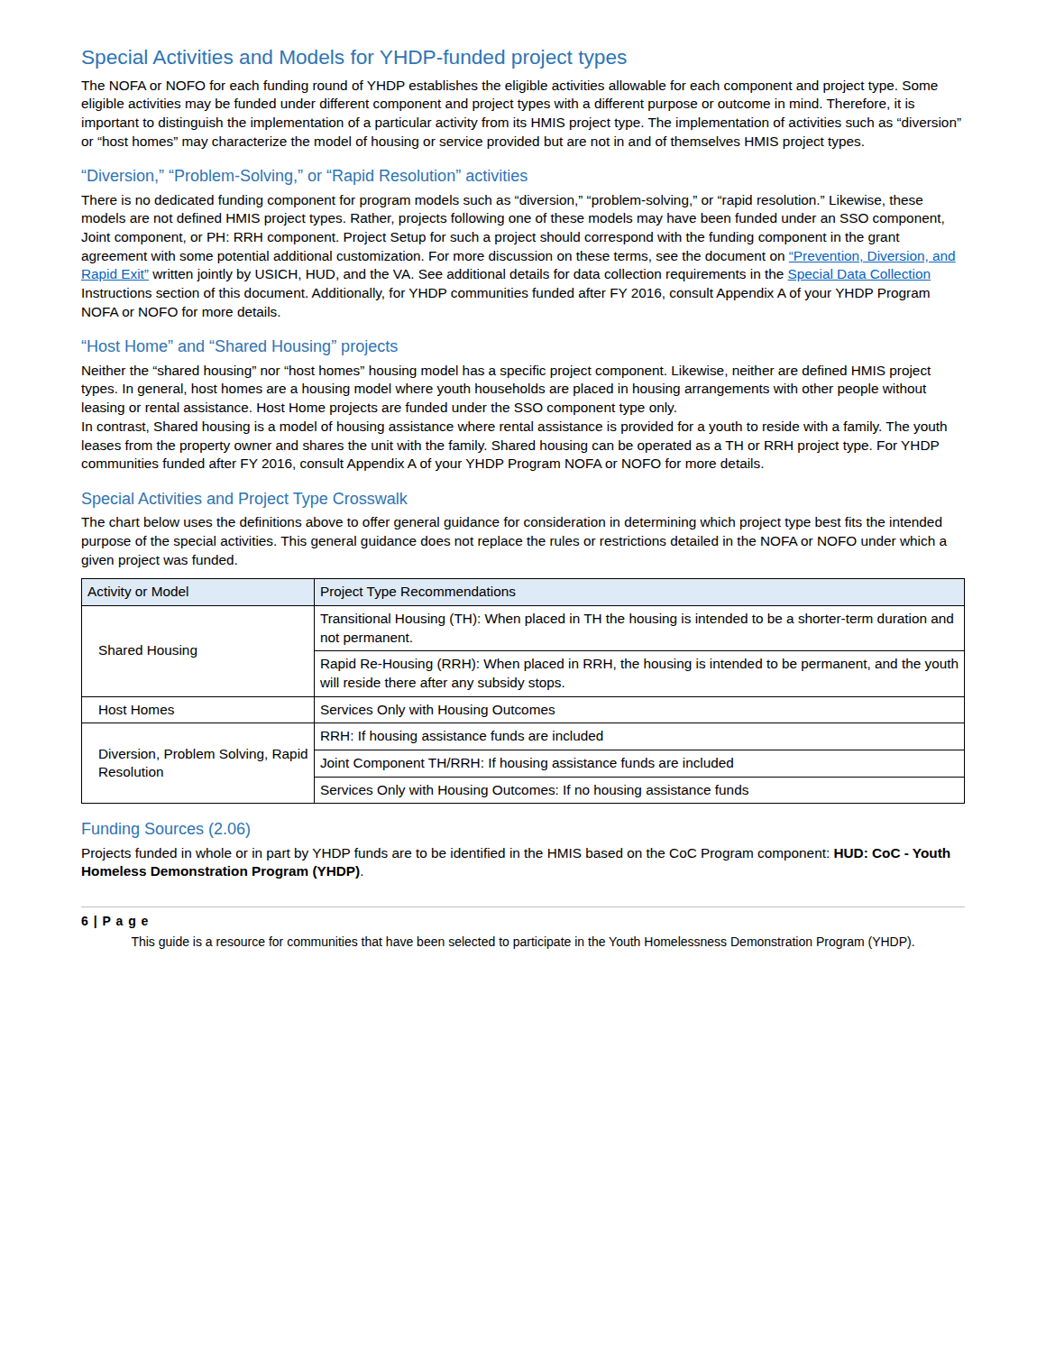Special Activities and Models for YHDP-funded project types
The NOFA or NOFO for each funding round of YHDP establishes the eligible activities allowable for each component and project type. Some eligible activities may be funded under different component and project types with a different purpose or outcome in mind. Therefore, it is important to distinguish the implementation of a particular activity from its HMIS project type. The implementation of activities such as “diversion” or “host homes” may characterize the model of housing or service provided but are not in and of themselves HMIS project types.
“Diversion,” “Problem-Solving,” or “Rapid Resolution” activities
There is no dedicated funding component for program models such as “diversion,” “problem-solving,” or “rapid resolution.” Likewise, these models are not defined HMIS project types. Rather, projects following one of these models may have been funded under an SSO component, Joint component, or PH: RRH component. Project Setup for such a project should correspond with the funding component in the grant agreement with some potential additional customization. For more discussion on these terms, see the document on “Prevention, Diversion, and Rapid Exit” written jointly by USICH, HUD, and the VA. See additional details for data collection requirements in the Special Data Collection Instructions section of this document. Additionally, for YHDP communities funded after FY 2016, consult Appendix A of your YHDP Program NOFA or NOFO for more details.
“Host Home” and “Shared Housing” projects
Neither the “shared housing” nor “host homes” housing model has a specific project component. Likewise, neither are defined HMIS project types. In general, host homes are a housing model where youth households are placed in housing arrangements with other people without leasing or rental assistance. Host Home projects are funded under the SSO component type only.
In contrast, Shared housing is a model of housing assistance where rental assistance is provided for a youth to reside with a family. The youth leases from the property owner and shares the unit with the family. Shared housing can be operated as a TH or RRH project type. For YHDP communities funded after FY 2016, consult Appendix A of your YHDP Program NOFA or NOFO for more details.
Special Activities and Project Type Crosswalk
The chart below uses the definitions above to offer general guidance for consideration in determining which project type best fits the intended purpose of the special activities. This general guidance does not replace the rules or restrictions detailed in the NOFA or NOFO under which a given project was funded.
| Activity or Model | Project Type Recommendations |
| --- | --- |
| Shared Housing | Transitional Housing (TH): When placed in TH the housing is intended to be a shorter-term duration and not permanent. |
| Rapid Re-Housing (RRH): When placed in RRH, the housing is intended to be permanent, and the youth will reside there after any subsidy stops. |
| Host Homes | Services Only with Housing Outcomes |
| Diversion, Problem Solving, Rapid Resolution | RRH: If housing assistance funds are included |
| Joint Component TH/RRH: If housing assistance funds are included |
| Services Only with Housing Outcomes: If no housing assistance funds |
Funding Sources (2.06)
Projects funded in whole or in part by YHDP funds are to be identified in the HMIS based on the CoC Program component: HUD: CoC - Youth Homeless Demonstration Program (YHDP).
6 | P a g e
This guide is a resource for communities that have been selected to participate in the Youth Homelessness Demonstration Program (YHDP).